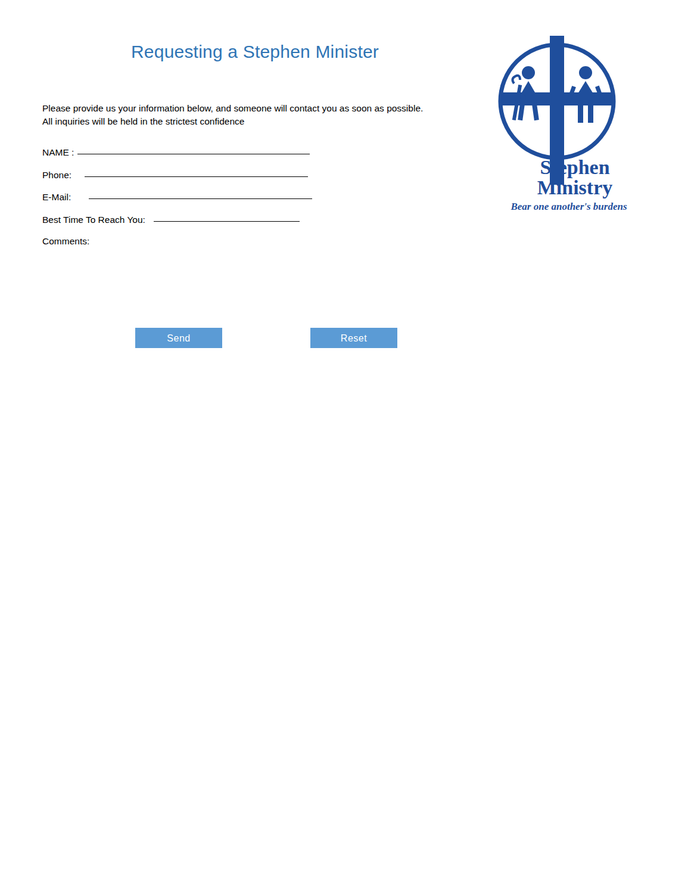Requesting a Stephen Minister
Please provide us your information below, and someone will contact you as soon as possible.
All inquiries will be held in the strictest confidence
NAME :
Phone:
E-Mail:
Best Time To Reach You:
Comments:
Send
Reset
Stephen Ministry Bear one another's burdens